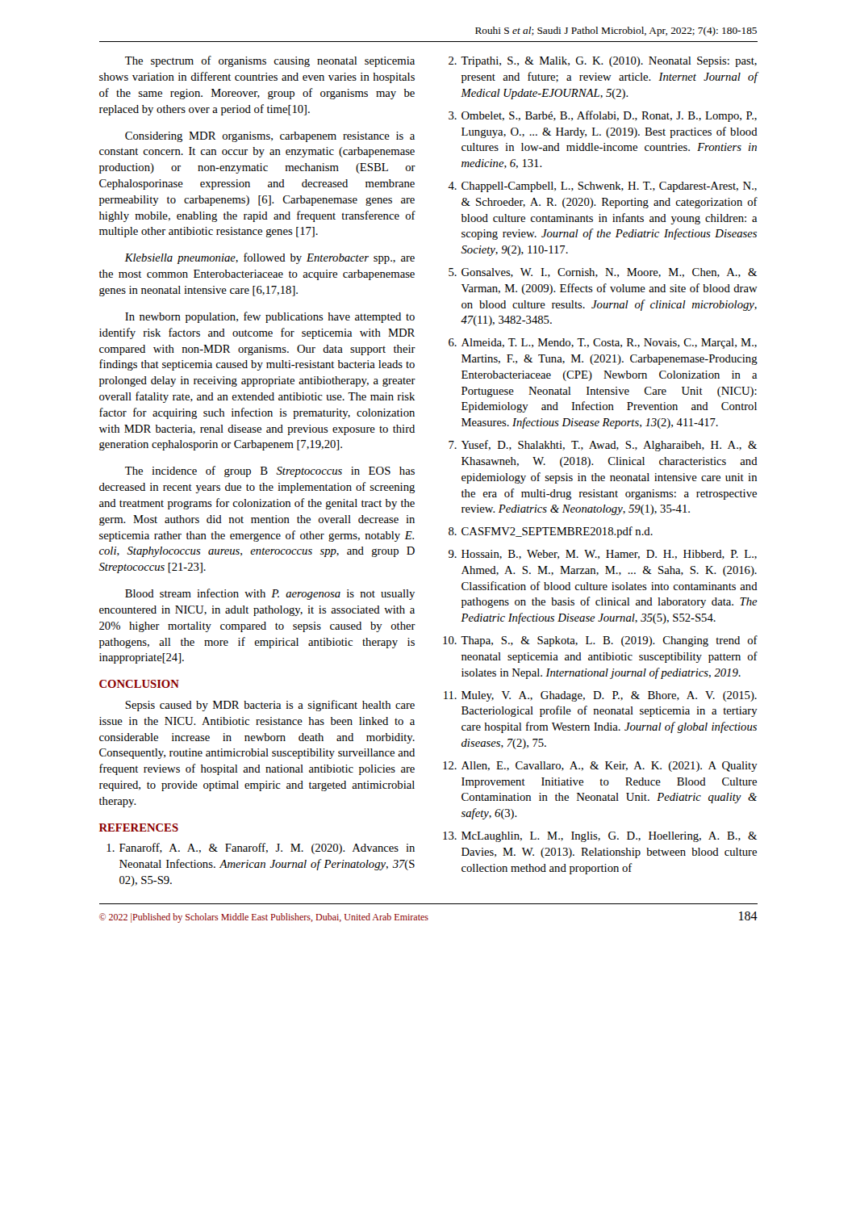Rouhi S et al; Saudi J Pathol Microbiol, Apr, 2022; 7(4): 180-185
The spectrum of organisms causing neonatal septicemia shows variation in different countries and even varies in hospitals of the same region. Moreover, group of organisms may be replaced by others over a period of time[10].
Considering MDR organisms, carbapenem resistance is a constant concern. It can occur by an enzymatic (carbapenemase production) or non-enzymatic mechanism (ESBL or Cephalosporinase expression and decreased membrane permeability to carbapenems) [6]. Carbapenemase genes are highly mobile, enabling the rapid and frequent transference of multiple other antibiotic resistance genes [17].
Klebsiella pneumoniae, followed by Enterobacter spp., are the most common Enterobacteriaceae to acquire carbapenemase genes in neonatal intensive care [6,17,18].
In newborn population, few publications have attempted to identify risk factors and outcome for septicemia with MDR compared with non-MDR organisms. Our data support their findings that septicemia caused by multi-resistant bacteria leads to prolonged delay in receiving appropriate antibiotherapy, a greater overall fatality rate, and an extended antibiotic use. The main risk factor for acquiring such infection is prematurity, colonization with MDR bacteria, renal disease and previous exposure to third generation cephalosporin or Carbapenem [7,19,20].
The incidence of group B Streptococcus in EOS has decreased in recent years due to the implementation of screening and treatment programs for colonization of the genital tract by the germ. Most authors did not mention the overall decrease in septicemia rather than the emergence of other germs, notably E. coli, Staphylococcus aureus, enterococcus spp, and group D Streptococcus [21-23].
Blood stream infection with P. aerogenosa is not usually encountered in NICU, in adult pathology, it is associated with a 20% higher mortality compared to sepsis caused by other pathogens, all the more if empirical antibiotic therapy is inappropriate[24].
CONCLUSION
Sepsis caused by MDR bacteria is a significant health care issue in the NICU. Antibiotic resistance has been linked to a considerable increase in newborn death and morbidity. Consequently, routine antimicrobial susceptibility surveillance and frequent reviews of hospital and national antibiotic policies are required, to provide optimal empiric and targeted antimicrobial therapy.
REFERENCES
Fanaroff, A. A., & Fanaroff, J. M. (2020). Advances in Neonatal Infections. American Journal of Perinatology, 37(S 02), S5-S9.
Tripathi, S., & Malik, G. K. (2010). Neonatal Sepsis: past, present and future; a review article. Internet Journal of Medical Update-EJOURNAL, 5(2).
Ombelet, S., Barbé, B., Affolabi, D., Ronat, J. B., Lompo, P., Lunguya, O., ... & Hardy, L. (2019). Best practices of blood cultures in low-and middle-income countries. Frontiers in medicine, 6, 131.
Chappell-Campbell, L., Schwenk, H. T., Capdarest-Arest, N., & Schroeder, A. R. (2020). Reporting and categorization of blood culture contaminants in infants and young children: a scoping review. Journal of the Pediatric Infectious Diseases Society, 9(2), 110-117.
Gonsalves, W. I., Cornish, N., Moore, M., Chen, A., & Varman, M. (2009). Effects of volume and site of blood draw on blood culture results. Journal of clinical microbiology, 47(11), 3482-3485.
Almeida, T. L., Mendo, T., Costa, R., Novais, C., Marçal, M., Martins, F., & Tuna, M. (2021). Carbapenemase-Producing Enterobacteriaceae (CPE) Newborn Colonization in a Portuguese Neonatal Intensive Care Unit (NICU): Epidemiology and Infection Prevention and Control Measures. Infectious Disease Reports, 13(2), 411-417.
Yusef, D., Shalakhti, T., Awad, S., Algharaibeh, H. A., & Khasawneh, W. (2018). Clinical characteristics and epidemiology of sepsis in the neonatal intensive care unit in the era of multi-drug resistant organisms: a retrospective review. Pediatrics & Neonatology, 59(1), 35-41.
CASFMV2_SEPTEMBRE2018.pdf n.d.
Hossain, B., Weber, M. W., Hamer, D. H., Hibberd, P. L., Ahmed, A. S. M., Marzan, M., ... & Saha, S. K. (2016). Classification of blood culture isolates into contaminants and pathogens on the basis of clinical and laboratory data. The Pediatric Infectious Disease Journal, 35(5), S52-S54.
Thapa, S., & Sapkota, L. B. (2019). Changing trend of neonatal septicemia and antibiotic susceptibility pattern of isolates in Nepal. International journal of pediatrics, 2019.
Muley, V. A., Ghadage, D. P., & Bhore, A. V. (2015). Bacteriological profile of neonatal septicemia in a tertiary care hospital from Western India. Journal of global infectious diseases, 7(2), 75.
Allen, E., Cavallaro, A., & Keir, A. K. (2021). A Quality Improvement Initiative to Reduce Blood Culture Contamination in the Neonatal Unit. Pediatric quality & safety, 6(3).
McLaughlin, L. M., Inglis, G. D., Hoellering, A. B., & Davies, M. W. (2013). Relationship between blood culture collection method and proportion of
© 2022 |Published by Scholars Middle East Publishers, Dubai, United Arab Emirates 184